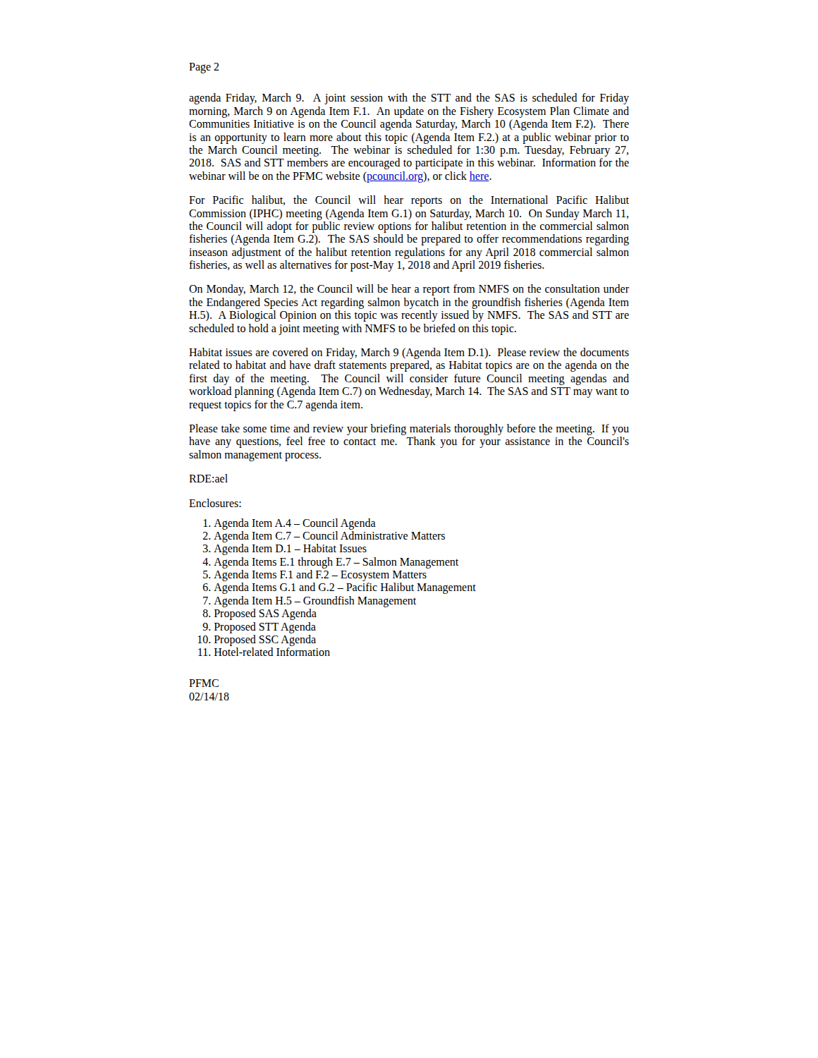Page 2
agenda Friday, March 9. A joint session with the STT and the SAS is scheduled for Friday morning, March 9 on Agenda Item F.1. An update on the Fishery Ecosystem Plan Climate and Communities Initiative is on the Council agenda Saturday, March 10 (Agenda Item F.2). There is an opportunity to learn more about this topic (Agenda Item F.2.) at a public webinar prior to the March Council meeting. The webinar is scheduled for 1:30 p.m. Tuesday, February 27, 2018. SAS and STT members are encouraged to participate in this webinar. Information for the webinar will be on the PFMC website (pcouncil.org), or click here.
For Pacific halibut, the Council will hear reports on the International Pacific Halibut Commission (IPHC) meeting (Agenda Item G.1) on Saturday, March 10. On Sunday March 11, the Council will adopt for public review options for halibut retention in the commercial salmon fisheries (Agenda Item G.2). The SAS should be prepared to offer recommendations regarding inseason adjustment of the halibut retention regulations for any April 2018 commercial salmon fisheries, as well as alternatives for post-May 1, 2018 and April 2019 fisheries.
On Monday, March 12, the Council will be hear a report from NMFS on the consultation under the Endangered Species Act regarding salmon bycatch in the groundfish fisheries (Agenda Item H.5). A Biological Opinion on this topic was recently issued by NMFS. The SAS and STT are scheduled to hold a joint meeting with NMFS to be briefed on this topic.
Habitat issues are covered on Friday, March 9 (Agenda Item D.1). Please review the documents related to habitat and have draft statements prepared, as Habitat topics are on the agenda on the first day of the meeting. The Council will consider future Council meeting agendas and workload planning (Agenda Item C.7) on Wednesday, March 14. The SAS and STT may want to request topics for the C.7 agenda item.
Please take some time and review your briefing materials thoroughly before the meeting. If you have any questions, feel free to contact me. Thank you for your assistance in the Council's salmon management process.
RDE:ael
Enclosures:
Agenda Item A.4 – Council Agenda
Agenda Item C.7 – Council Administrative Matters
Agenda Item D.1 – Habitat Issues
Agenda Items E.1 through E.7 – Salmon Management
Agenda Items F.1 and F.2 – Ecosystem Matters
Agenda Items G.1 and G.2 – Pacific Halibut Management
Agenda Item H.5 – Groundfish Management
Proposed SAS Agenda
Proposed STT Agenda
Proposed SSC Agenda
Hotel-related Information
PFMC
02/14/18